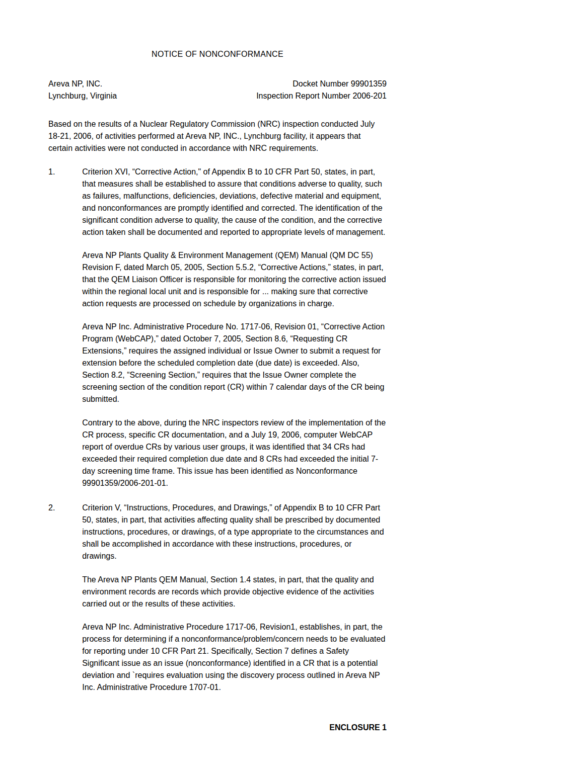NOTICE OF NONCONFORMANCE
| Areva NP, INC. | Docket Number 99901359 |
| Lynchburg, Virginia | Inspection Report Number 2006-201 |
Based on the results of a Nuclear Regulatory Commission (NRC) inspection conducted July 18-21, 2006, of activities performed at Areva NP, INC., Lynchburg facility, it appears that certain activities were not conducted in accordance with NRC requirements.
1.
Criterion XVI, “Corrective Action," of Appendix B to 10 CFR Part 50, states, in part, that measures shall be established to assure that conditions adverse to quality, such as failures, malfunctions, deficiencies, deviations, defective material and equipment, and nonconformances are promptly identified and corrected. The identification of the significant condition adverse to quality, the cause of the condition, and the corrective action taken shall be documented and reported to appropriate levels of management.
Areva NP Plants Quality & Environment Management (QEM) Manual (QM DC 55) Revision F, dated March 05, 2005, Section 5.5.2, “Corrective Actions,” states, in part, that the QEM Liaison Officer is responsible for monitoring the corrective action issued within the regional local unit and is responsible for ... making sure that corrective action requests are processed on schedule by organizations in charge.
Areva NP Inc. Administrative Procedure No. 1717-06, Revision 01, “Corrective Action Program (WebCAP),” dated October 7, 2005, Section 8.6, “Requesting CR Extensions,” requires the assigned individual or Issue Owner to submit a request for extension before the scheduled completion date (due date) is exceeded. Also, Section 8.2, “Screening Section,” requires that the Issue Owner complete the screening section of the condition report (CR) within 7 calendar days of the CR being submitted.
Contrary to the above, during the NRC inspectors review of the implementation of the CR process, specific CR documentation, and a July 19, 2006, computer WebCAP report of overdue CRs by various user groups, it was identified that 34 CRs had exceeded their required completion due date and 8 CRs had exceeded the initial 7-day screening time frame. This issue has been identified as Nonconformance 99901359/2006-201-01.
2.
Criterion V, “Instructions, Procedures, and Drawings,” of Appendix B to 10 CFR Part 50, states, in part, that activities affecting quality shall be prescribed by documented instructions, procedures, or drawings, of a type appropriate to the circumstances and shall be accomplished in accordance with these instructions, procedures, or drawings.
The Areva NP Plants QEM Manual, Section 1.4 states, in part, that the quality and environment records are records which provide objective evidence of the activities carried out or the results of these activities.
Areva NP Inc. Administrative Procedure 1717-06, Revision1, establishes, in part, the process for determining if a nonconformance/problem/concern needs to be evaluated for reporting under 10 CFR Part 21. Specifically, Section 7 defines a Safety Significant issue as an issue (nonconformance) identified in a CR that is a potential deviation and `requires evaluation using the discovery process outlined in Areva NP Inc. Administrative Procedure 1707-01.
ENCLOSURE 1